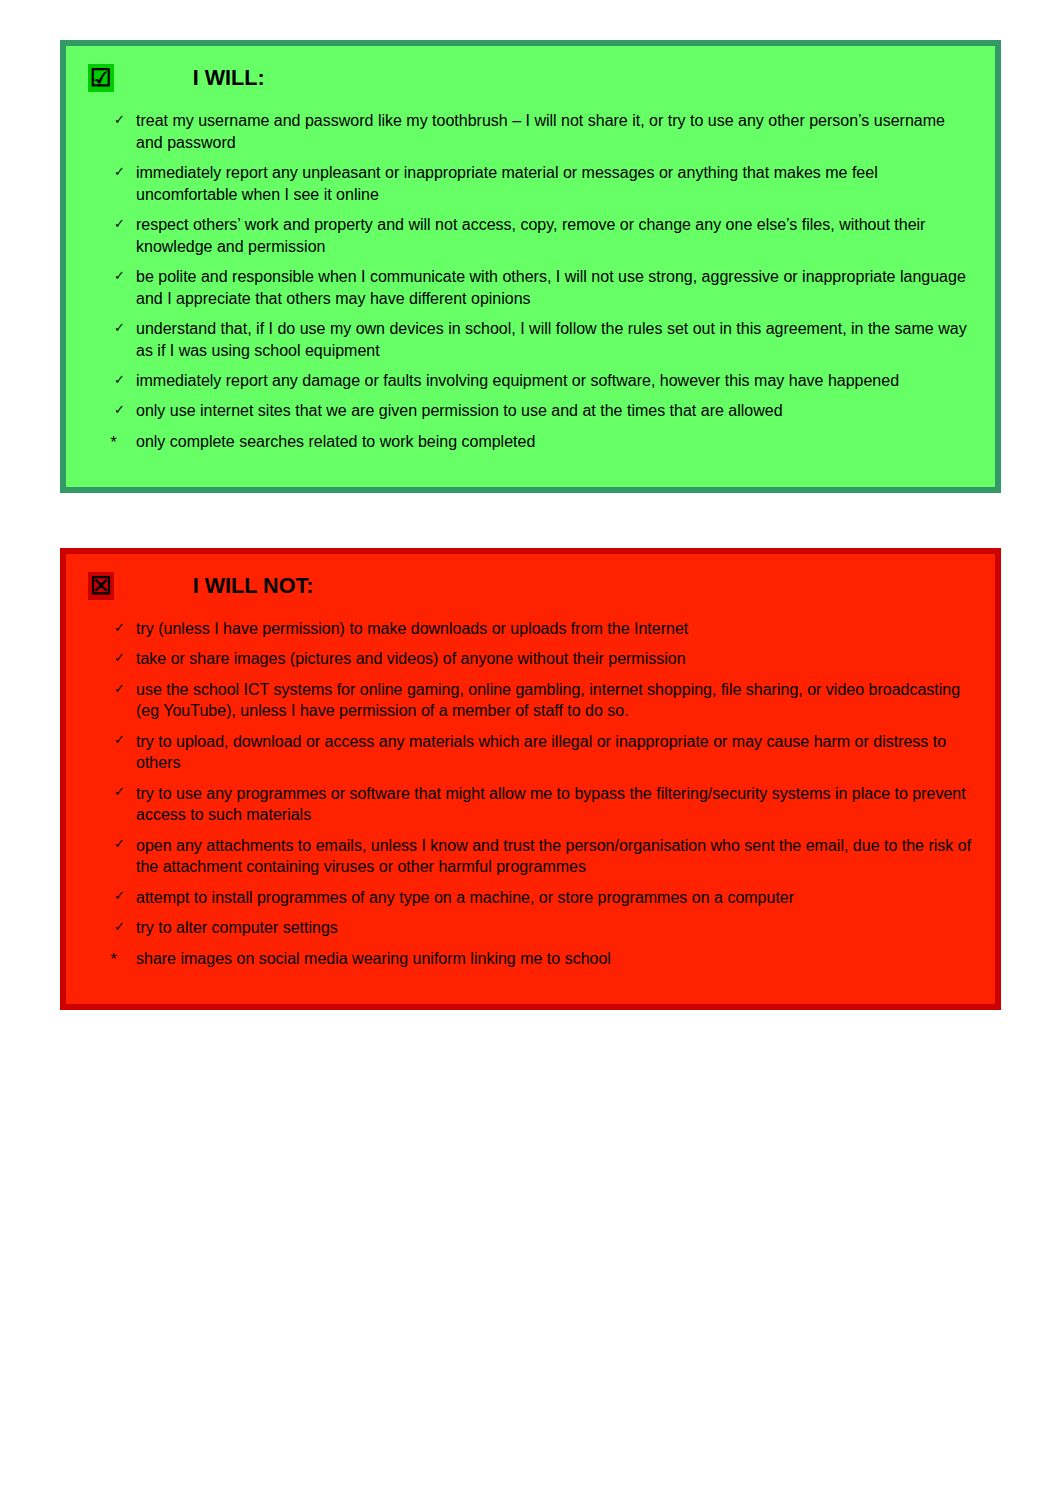☑I WILL:
treat my username and password like my toothbrush – I will not share it, or try to use any other person’s username and password
immediately report any unpleasant or inappropriate material or messages or anything that makes me feel uncomfortable when I see it online
respect others’ work and property and will not access, copy, remove or change any one else’s files, without their knowledge and permission
be polite and responsible when I communicate with others, I will not use strong, aggressive or inappropriate language and I appreciate that others may have different opinions
understand that, if I do use my own devices in school, I will follow the rules set out in this agreement, in the same way as if I was using school equipment
immediately report any damage or faults involving equipment or software, however this may have happened
only use internet sites that we are given permission to use and at the times that are allowed
only complete searches related to work being completed
☒I WILL NOT:
try (unless I have permission) to make downloads or uploads from the Internet
take or share images (pictures and videos) of anyone without their permission
use the school ICT systems for online gaming, online gambling, internet shopping, file sharing, or video broadcasting (eg YouTube), unless I have permission of a member of staff to do so.
try to upload, download or access any materials which are illegal or inappropriate or may cause harm or distress to others
try to use any programmes or software that might allow me to bypass the filtering/security systems in place to prevent access to such materials
open any attachments to emails, unless I know and trust the person/organisation who sent the email, due to the risk of the attachment containing viruses or other harmful programmes
attempt to install programmes of any type on a machine, or store programmes on a computer
try to alter computer settings
share images on social media wearing uniform linking me to school